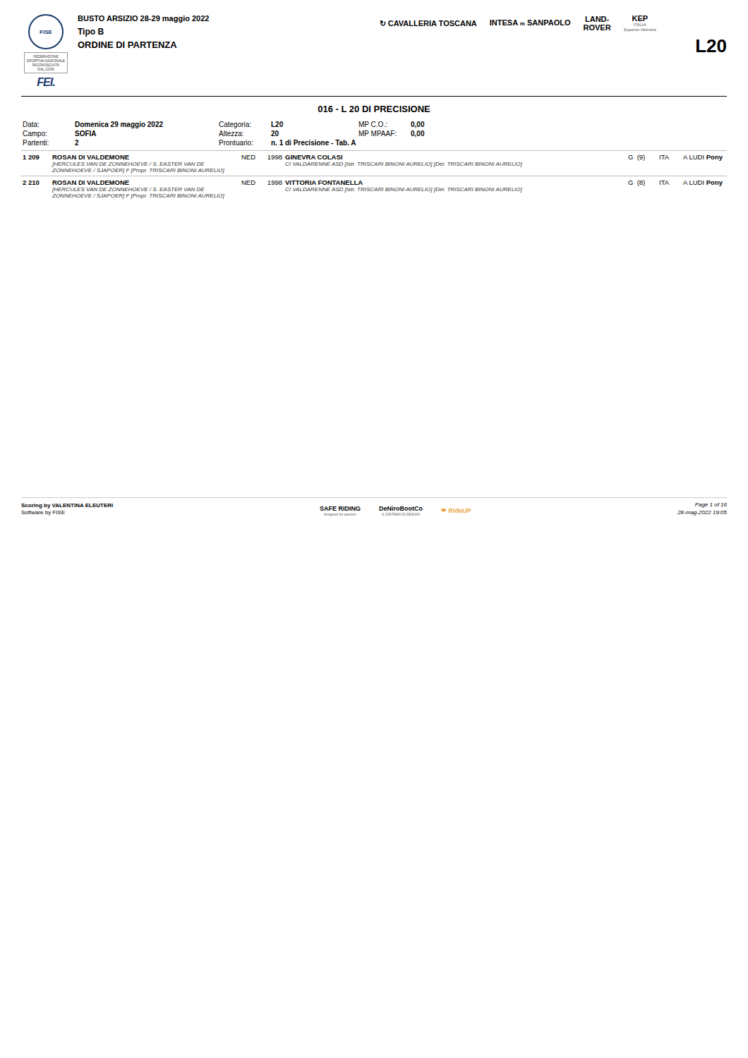FISE
FEDERAZIONE
SPORTIVA NAZIONALE
RICONOSCIUTA
DAL CONI
FEI.
BUSTO ARSIZIO 28-29 maggio 2022
Tipo B
ORDINE DI PARTENZA
↻ CAVALLERIA TOSCANA
INTESA m SANPAOLO
LAND‑
ROVER
KEP
ITALIA
Superior Helmets
L20
016 - L 20 DI PRECISIONE
| Data: | Domenica 29 maggio 2022 | Categoria: | L20 | MP C.O.: | 0,00 |
| Campo: | SOFIA | Altezza: | 20 | MP MPAAF: | 0,00 |
| Partenti: | 2 | Prontuario: | n. 1 di Precisione - Tab. A |
| 1 209 | ROSAN DI VALDEMONE [HERCULES VAN DE ZONNEHOEVE / S. EASTER VAN DE ZONNEHOEVE / SJAPOER] F [Propr. TRISCARI BINONI AURELIO] | NED | 1998 | GINEVRA COLASI CI VALDARENNE ASD [Istr. TRISCARI BINONI AURELIO] [Del. TRISCARI BINONI AURELIO] | G (9) | ITA | A LUDI Pony |
| 2 210 | ROSAN DI VALDEMONE [HERCULES VAN DE ZONNEHOEVE / S. EASTER VAN DE ZONNEHOEVE / SJAPOER] F [Propr. TRISCARI BINONI AURELIO] | NED | 1998 | VITTORIA FONTANELLA CI VALDARENNE ASD [Istr. TRISCARI BINONI AURELIO] [Del. TRISCARI BINONI AURELIO] | G (8) | ITA | A LUDI Pony |
Scoring by VALENTINA ELEUTERI
Software by FISE
SAFE RIDING
designed for passion
DeNiroBootCo
IL SISTEMA DI DESIGN
❤ RideUP
Page 1 of 16
28-mag-2022 19:05